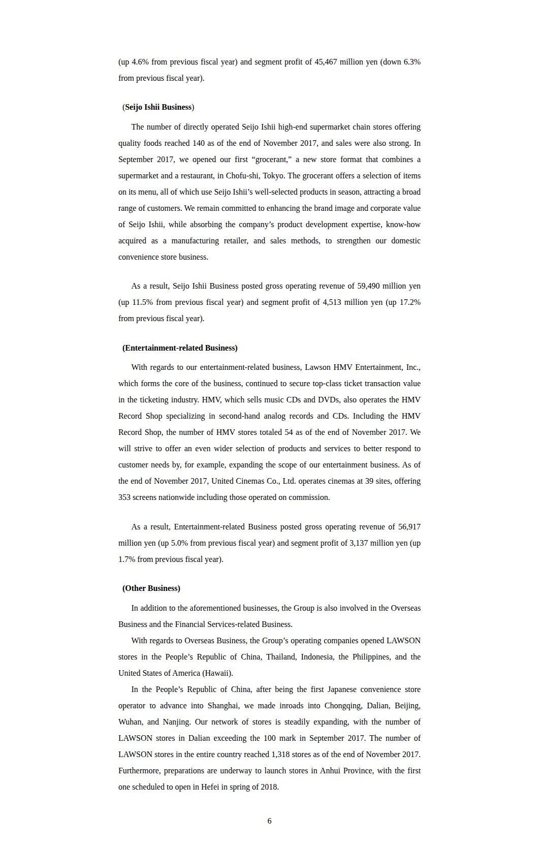(up 4.6% from previous fiscal year) and segment profit of 45,467 million yen (down 6.3% from previous fiscal year).
(Seijo Ishii Business)
The number of directly operated Seijo Ishii high-end supermarket chain stores offering quality foods reached 140 as of the end of November 2017, and sales were also strong. In September 2017, we opened our first “grocerant,” a new store format that combines a supermarket and a restaurant, in Chofu-shi, Tokyo. The grocerant offers a selection of items on its menu, all of which use Seijo Ishii’s well-selected products in season, attracting a broad range of customers. We remain committed to enhancing the brand image and corporate value of Seijo Ishii, while absorbing the company’s product development expertise, know-how acquired as a manufacturing retailer, and sales methods, to strengthen our domestic convenience store business.
As a result, Seijo Ishii Business posted gross operating revenue of 59,490 million yen (up 11.5% from previous fiscal year) and segment profit of 4,513 million yen (up 17.2% from previous fiscal year).
(Entertainment-related Business)
With regards to our entertainment-related business, Lawson HMV Entertainment, Inc., which forms the core of the business, continued to secure top-class ticket transaction value in the ticketing industry. HMV, which sells music CDs and DVDs, also operates the HMV Record Shop specializing in second-hand analog records and CDs. Including the HMV Record Shop, the number of HMV stores totaled 54 as of the end of November 2017. We will strive to offer an even wider selection of products and services to better respond to customer needs by, for example, expanding the scope of our entertainment business. As of the end of November 2017, United Cinemas Co., Ltd. operates cinemas at 39 sites, offering 353 screens nationwide including those operated on commission.
As a result, Entertainment-related Business posted gross operating revenue of 56,917 million yen (up 5.0% from previous fiscal year) and segment profit of 3,137 million yen (up 1.7% from previous fiscal year).
(Other Business)
In addition to the aforementioned businesses, the Group is also involved in the Overseas Business and the Financial Services-related Business.
With regards to Overseas Business, the Group’s operating companies opened LAWSON stores in the People’s Republic of China, Thailand, Indonesia, the Philippines, and the United States of America (Hawaii).
In the People’s Republic of China, after being the first Japanese convenience store operator to advance into Shanghai, we made inroads into Chongqing, Dalian, Beijing, Wuhan, and Nanjing. Our network of stores is steadily expanding, with the number of LAWSON stores in Dalian exceeding the 100 mark in September 2017. The number of LAWSON stores in the entire country reached 1,318 stores as of the end of November 2017. Furthermore, preparations are underway to launch stores in Anhui Province, with the first one scheduled to open in Hefei in spring of 2018.
6